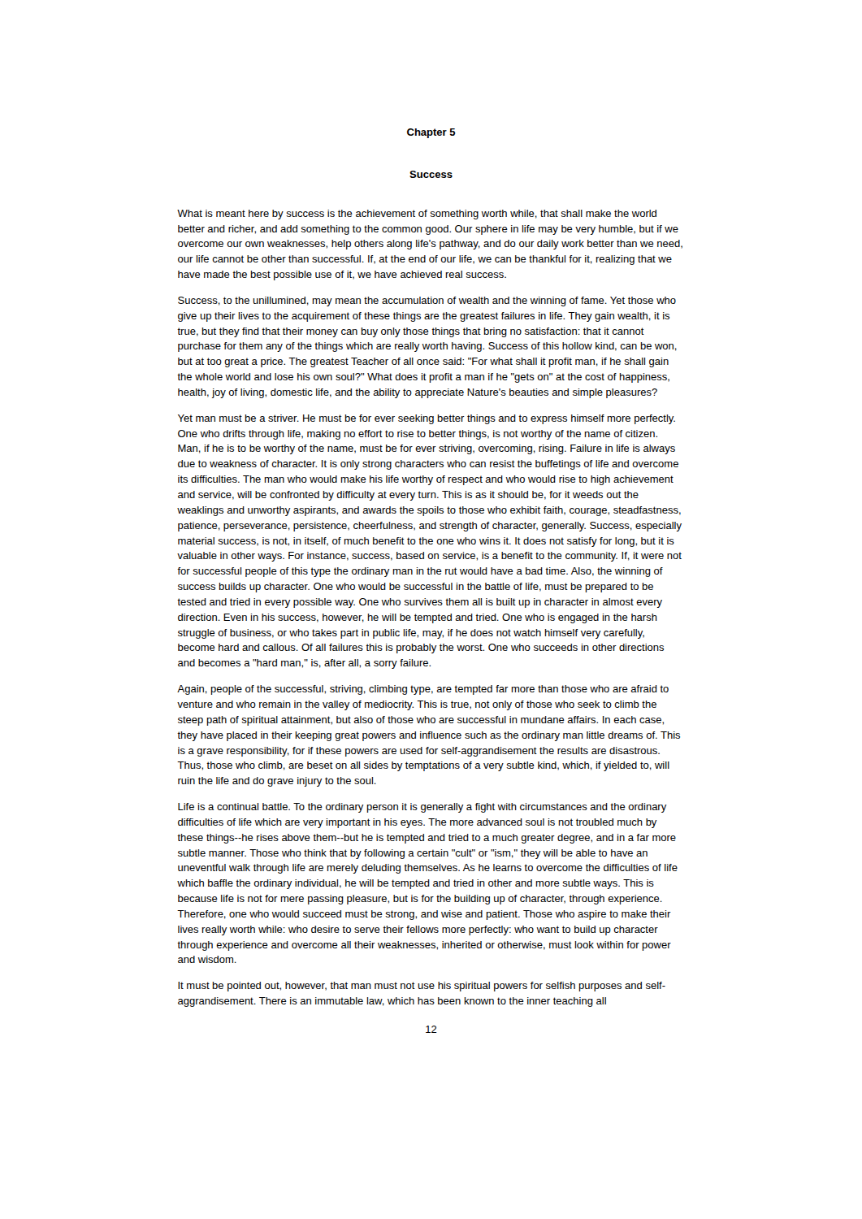Chapter 5
Success
What is meant here by success is the achievement of something worth while, that shall make the world better and richer, and add something to the common good. Our sphere in life may be very humble, but if we overcome our own weaknesses, help others along life's pathway, and do our daily work better than we need, our life cannot be other than successful. If, at the end of our life, we can be thankful for it, realizing that we have made the best possible use of it, we have achieved real success.
Success, to the unillumined, may mean the accumulation of wealth and the winning of fame. Yet those who give up their lives to the acquirement of these things are the greatest failures in life. They gain wealth, it is true, but they find that their money can buy only those things that bring no satisfaction: that it cannot purchase for them any of the things which are really worth having. Success of this hollow kind, can be won, but at too great a price. The greatest Teacher of all once said: "For what shall it profit man, if he shall gain the whole world and lose his own soul?" What does it profit a man if he "gets on" at the cost of happiness, health, joy of living, domestic life, and the ability to appreciate Nature's beauties and simple pleasures?
Yet man must be a striver. He must be for ever seeking better things and to express himself more perfectly. One who drifts through life, making no effort to rise to better things, is not worthy of the name of citizen. Man, if he is to be worthy of the name, must be for ever striving, overcoming, rising. Failure in life is always due to weakness of character. It is only strong characters who can resist the buffetings of life and overcome its difficulties. The man who would make his life worthy of respect and who would rise to high achievement and service, will be confronted by difficulty at every turn. This is as it should be, for it weeds out the weaklings and unworthy aspirants, and awards the spoils to those who exhibit faith, courage, steadfastness, patience, perseverance, persistence, cheerfulness, and strength of character, generally. Success, especially material success, is not, in itself, of much benefit to the one who wins it. It does not satisfy for long, but it is valuable in other ways. For instance, success, based on service, is a benefit to the community. If, it were not for successful people of this type the ordinary man in the rut would have a bad time. Also, the winning of success builds up character. One who would be successful in the battle of life, must be prepared to be tested and tried in every possible way. One who survives them all is built up in character in almost every direction. Even in his success, however, he will be tempted and tried. One who is engaged in the harsh struggle of business, or who takes part in public life, may, if he does not watch himself very carefully, become hard and callous. Of all failures this is probably the worst. One who succeeds in other directions and becomes a "hard man," is, after all, a sorry failure.
Again, people of the successful, striving, climbing type, are tempted far more than those who are afraid to venture and who remain in the valley of mediocrity. This is true, not only of those who seek to climb the steep path of spiritual attainment, but also of those who are successful in mundane affairs. In each case, they have placed in their keeping great powers and influence such as the ordinary man little dreams of. This is a grave responsibility, for if these powers are used for self-aggrandisement the results are disastrous. Thus, those who climb, are beset on all sides by temptations of a very subtle kind, which, if yielded to, will ruin the life and do grave injury to the soul.
Life is a continual battle. To the ordinary person it is generally a fight with circumstances and the ordinary difficulties of life which are very important in his eyes. The more advanced soul is not troubled much by these things--he rises above them--but he is tempted and tried to a much greater degree, and in a far more subtle manner. Those who think that by following a certain "cult" or "ism," they will be able to have an uneventful walk through life are merely deluding themselves. As he learns to overcome the difficulties of life which baffle the ordinary individual, he will be tempted and tried in other and more subtle ways. This is because life is not for mere passing pleasure, but is for the building up of character, through experience. Therefore, one who would succeed must be strong, and wise and patient. Those who aspire to make their lives really worth while: who desire to serve their fellows more perfectly: who want to build up character through experience and overcome all their weaknesses, inherited or otherwise, must look within for power and wisdom.
It must be pointed out, however, that man must not use his spiritual powers for selfish purposes and self-aggrandisement. There is an immutable law, which has been known to the inner teaching all
12